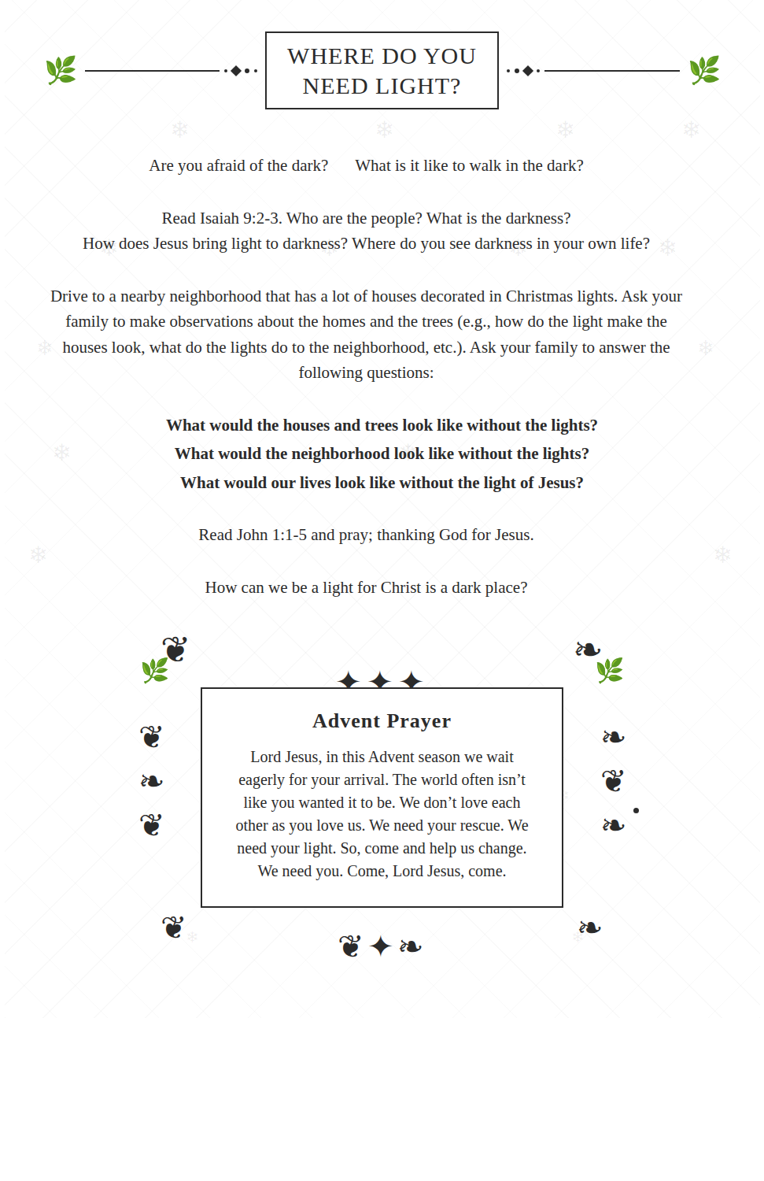❄ ❄ ❄ ❄ ❄ ❄ ❄ ❄ ❄ ❄ ❄ ❄ ❄ ❄ ❄ ❄ ❄ ❄
🌿
Where Do You
Need Light?
🌿
Are you afraid of the dark? What is it like to walk in the dark?
Read Isaiah 9:2-3. Who are the people? What is the darkness?
How does Jesus bring light to darkness? Where do you see darkness in your own life?
Drive to a nearby neighborhood that has a lot of houses decorated in Christmas lights. Ask your family to make observations about the homes and the trees (e.g., how do the light make the houses look, what do the lights do to the neighborhood, etc.). Ask your family to answer the following questions:
What would the houses and trees look like without the lights? What would the neighborhood look like without the lights? What would our lives look like without the light of Jesus?
Read John 1:1-5 and pray; thanking God for Jesus.
How can we be a light for Christ is a dark place?
❦ ❧ 🌿 🌿 ✦✦✦ ❦❧❦ ❧❦❧ ❦ ❧ ❦✦❧
Advent Prayer
Lord Jesus, in this Advent season we wait eagerly for your arrival. The world often isn’t like you wanted it to be. We don’t love each other as you love us. We need your rescue. We need your light. So, come and help us change. We need you. Come, Lord Jesus, come.